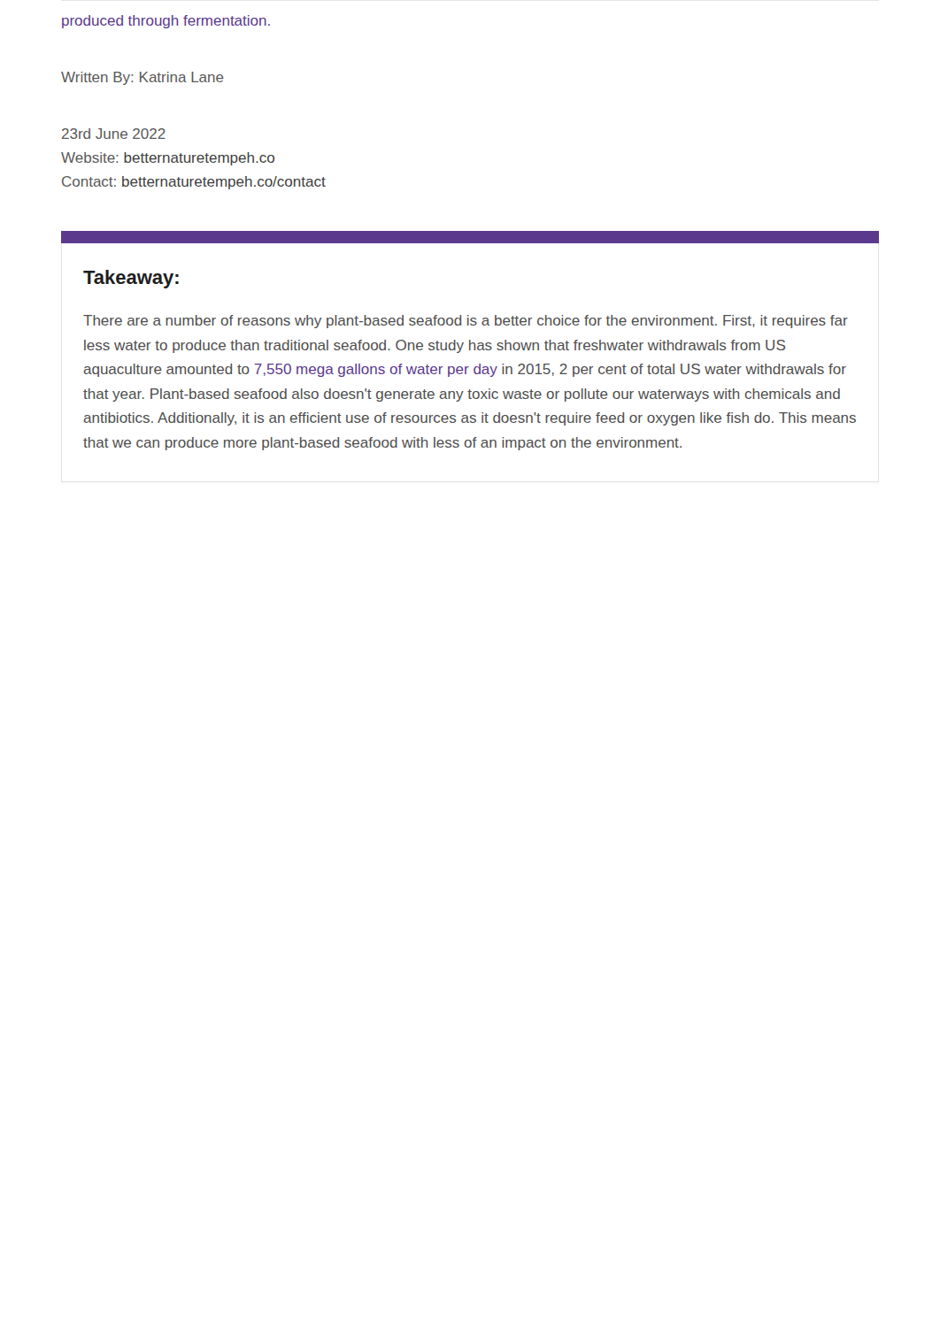produced through fermentation.
Written By: Katrina Lane
23rd June 2022
Website: betternaturetempeh.co
Contact: betternaturetempeh.co/contact
Takeaway:
There are a number of reasons why plant-based seafood is a better choice for the environment. First, it requires far less water to produce than traditional seafood. One study has shown that freshwater withdrawals from US aquaculture amounted to 7,550 mega gallons of water per day in 2015, 2 per cent of total US water withdrawals for that year. Plant-based seafood also doesn't generate any toxic waste or pollute our waterways with chemicals and antibiotics. Additionally, it is an efficient use of resources as it doesn't require feed or oxygen like fish do. This means that we can produce more plant-based seafood with less of an impact on the environment.